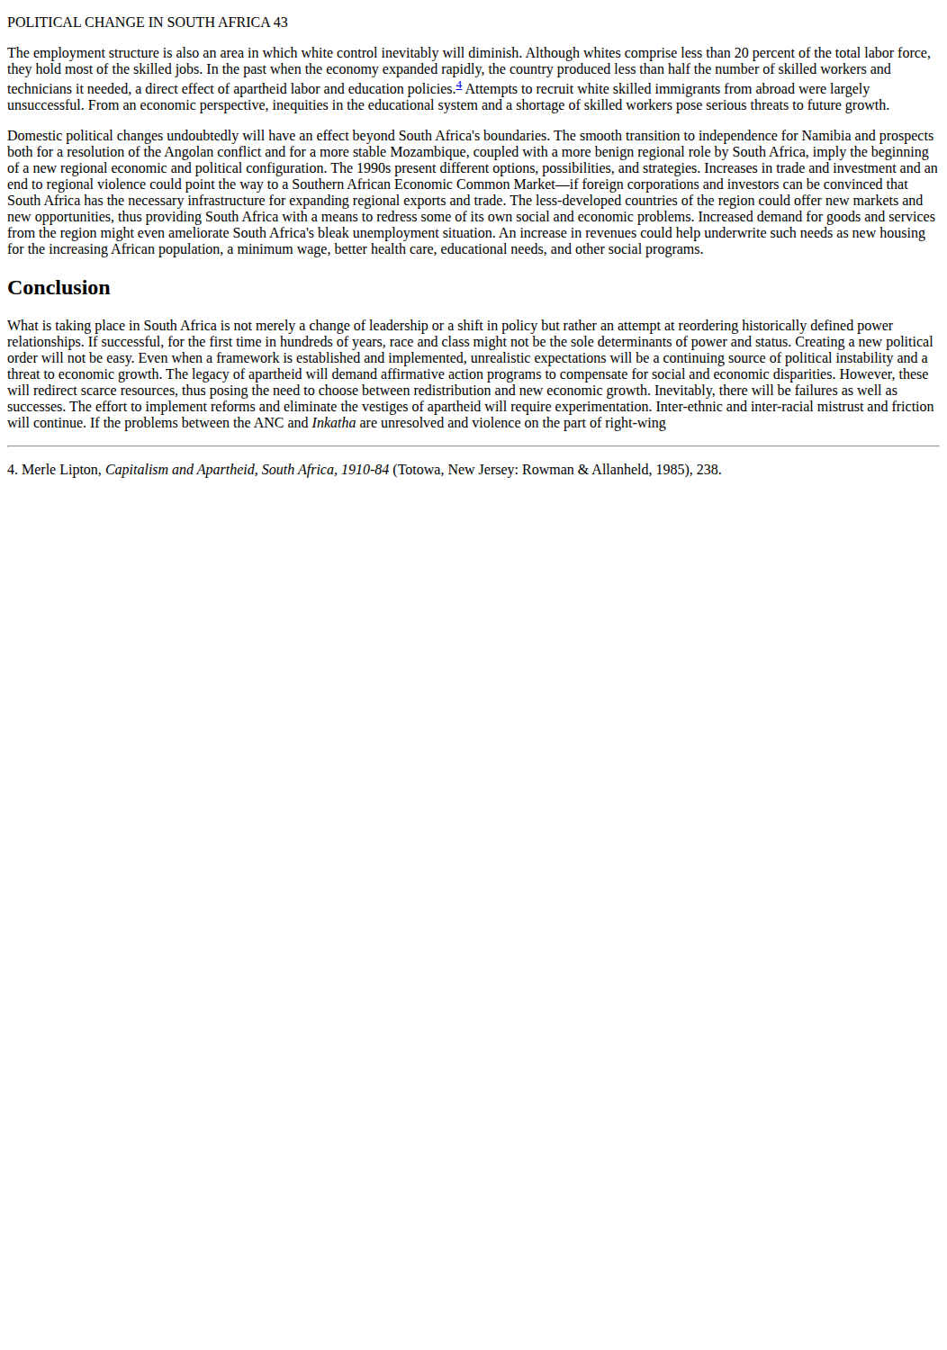POLITICAL CHANGE IN SOUTH AFRICA 43
The employment structure is also an area in which white control inevitably will diminish. Although whites comprise less than 20 percent of the total labor force, they hold most of the skilled jobs. In the past when the economy expanded rapidly, the country produced less than half the number of skilled workers and technicians it needed, a direct effect of apartheid labor and education policies.4 Attempts to recruit white skilled immigrants from abroad were largely unsuccessful. From an economic perspective, inequities in the educational system and a shortage of skilled workers pose serious threats to future growth.
Domestic political changes undoubtedly will have an effect beyond South Africa's boundaries. The smooth transition to independence for Namibia and prospects both for a resolution of the Angolan conflict and for a more stable Mozambique, coupled with a more benign regional role by South Africa, imply the beginning of a new regional economic and political configuration. The 1990s present different options, possibilities, and strategies. Increases in trade and investment and an end to regional violence could point the way to a Southern African Economic Common Market—if foreign corporations and investors can be convinced that South Africa has the necessary infrastructure for expanding regional exports and trade. The less-developed countries of the region could offer new markets and new opportunities, thus providing South Africa with a means to redress some of its own social and economic problems. Increased demand for goods and services from the region might even ameliorate South Africa's bleak unemployment situation. An increase in revenues could help underwrite such needs as new housing for the increasing African population, a minimum wage, better health care, educational needs, and other social programs.
Conclusion
What is taking place in South Africa is not merely a change of leadership or a shift in policy but rather an attempt at reordering historically defined power relationships. If successful, for the first time in hundreds of years, race and class might not be the sole determinants of power and status. Creating a new political order will not be easy. Even when a framework is established and implemented, unrealistic expectations will be a continuing source of political instability and a threat to economic growth. The legacy of apartheid will demand affirmative action programs to compensate for social and economic disparities. However, these will redirect scarce resources, thus posing the need to choose between redistribution and new economic growth. Inevitably, there will be failures as well as successes. The effort to implement reforms and eliminate the vestiges of apartheid will require experimentation. Inter-ethnic and inter-racial mistrust and friction will continue. If the problems between the ANC and Inkatha are unresolved and violence on the part of right-wing
4. Merle Lipton, Capitalism and Apartheid, South Africa, 1910-84 (Totowa, New Jersey: Rowman & Allanheld, 1985), 238.